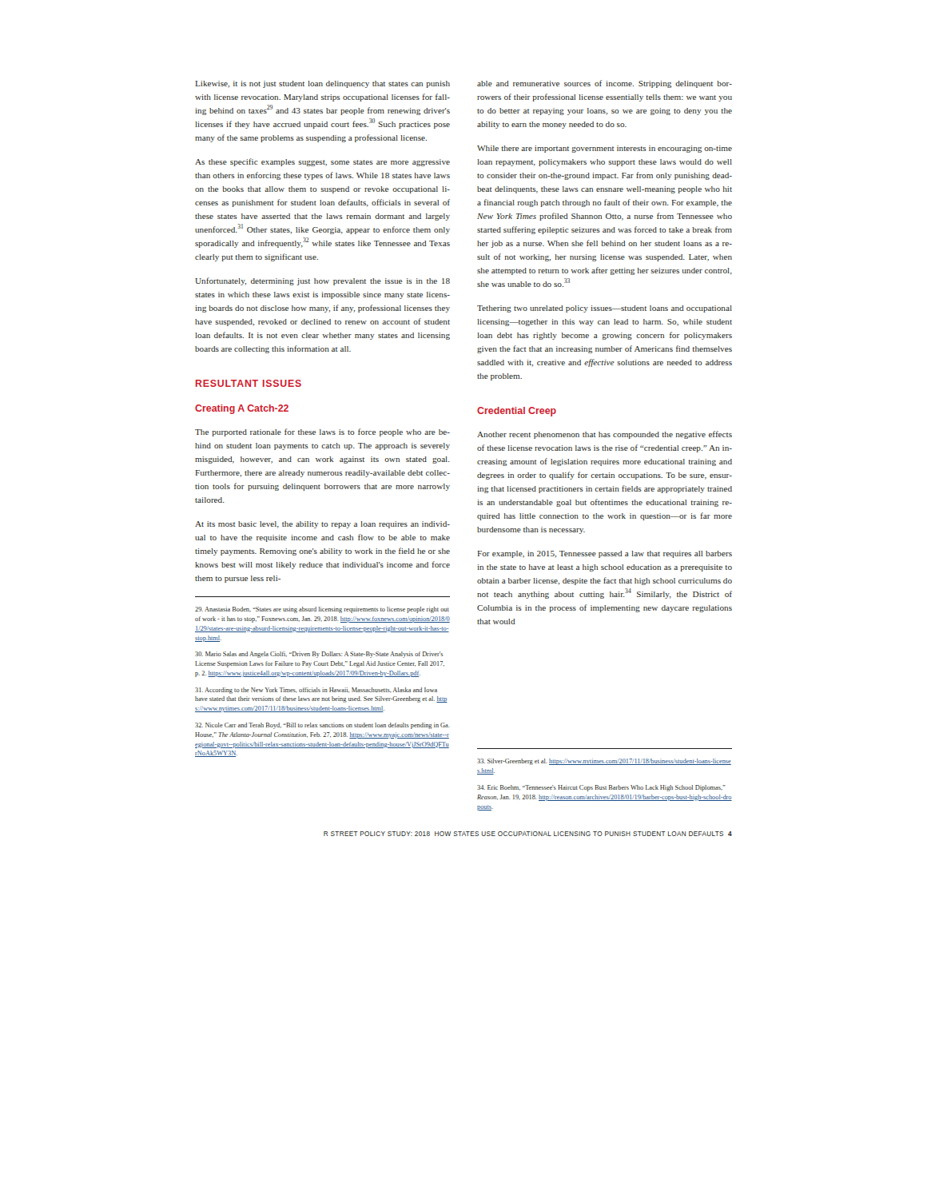Likewise, it is not just student loan delinquency that states can punish with license revocation. Maryland strips occupational licenses for falling behind on taxes29 and 43 states bar people from renewing driver's licenses if they have accrued unpaid court fees.30 Such practices pose many of the same problems as suspending a professional license.
As these specific examples suggest, some states are more aggressive than others in enforcing these types of laws. While 18 states have laws on the books that allow them to suspend or revoke occupational licenses as punishment for student loan defaults, officials in several of these states have asserted that the laws remain dormant and largely unenforced.31 Other states, like Georgia, appear to enforce them only sporadically and infrequently,32 while states like Tennessee and Texas clearly put them to significant use.
Unfortunately, determining just how prevalent the issue is in the 18 states in which these laws exist is impossible since many state licensing boards do not disclose how many, if any, professional licenses they have suspended, revoked or declined to renew on account of student loan defaults. It is not even clear whether many states and licensing boards are collecting this information at all.
Resultant Issues
Creating A Catch-22
The purported rationale for these laws is to force people who are behind on student loan payments to catch up. The approach is severely misguided, however, and can work against its own stated goal. Furthermore, there are already numerous readily-available debt collection tools for pursuing delinquent borrowers that are more narrowly tailored.
At its most basic level, the ability to repay a loan requires an individual to have the requisite income and cash flow to be able to make timely payments. Removing one's ability to work in the field he or she knows best will most likely reduce that individual's income and force them to pursue less reli-
29. Anastasia Boden, “States are using absurd licensing requirements to license people right out of work - it has to stop,” Foxnews.com, Jan. 29, 2018. http://www.foxnews.com/opinion/2018/01/29/states-are-using-absurd-licensing-requirements-to-license-people-right-out-work-it-has-to-stop.html.
30. Mario Salas and Angela Ciolfi, “Driven By Dollars: A State-By-State Analysis of Driver's License Suspension Laws for Failure to Pay Court Debt,” Legal Aid Justice Center, Fall 2017, p. 2. https://www.justice4all.org/wp-content/uploads/2017/09/Driven-by-Dollars.pdf.
31. According to the New York Times, officials in Hawaii, Massachusetts, Alaska and Iowa have stated that their versions of these laws are not being used. See Silver-Greenberg et al. https://www.nytimes.com/2017/11/18/business/student-loans-licenses.html.
32. Nicole Carr and Terah Boyd, “Bill to relax sanctions on student loan defaults pending in Ga. House,” The Atlanta-Journal Constitution, Feb. 27, 2018. https://www.myajc.com/news/state--regional-govt--politics/bill-relax-sanctions-student-loan-defaults-pending-house/VjJSrO9dQFTurNoAk5WY3N.
able and remunerative sources of income. Stripping delinquent borrowers of their professional license essentially tells them: we want you to do better at repaying your loans, so we are going to deny you the ability to earn the money needed to do so.
While there are important government interests in encouraging on-time loan repayment, policymakers who support these laws would do well to consider their on-the-ground impact. Far from only punishing deadbeat delinquents, these laws can ensnare well-meaning people who hit a financial rough patch through no fault of their own. For example, the New York Times profiled Shannon Otto, a nurse from Tennessee who started suffering epileptic seizures and was forced to take a break from her job as a nurse. When she fell behind on her student loans as a result of not working, her nursing license was suspended. Later, when she attempted to return to work after getting her seizures under control, she was unable to do so.33
Tethering two unrelated policy issues—student loans and occupational licensing—together in this way can lead to harm. So, while student loan debt has rightly become a growing concern for policymakers given the fact that an increasing number of Americans find themselves saddled with it, creative and effective solutions are needed to address the problem.
Credential Creep
Another recent phenomenon that has compounded the negative effects of these license revocation laws is the rise of “credential creep.” An increasing amount of legislation requires more educational training and degrees in order to qualify for certain occupations. To be sure, ensuring that licensed practitioners in certain fields are appropriately trained is an understandable goal but oftentimes the educational training required has little connection to the work in question—or is far more burdensome than is necessary.
For example, in 2015, Tennessee passed a law that requires all barbers in the state to have at least a high school education as a prerequisite to obtain a barber license, despite the fact that high school curriculums do not teach anything about cutting hair.34 Similarly, the District of Columbia is in the process of implementing new daycare regulations that would
33. Silver-Greenberg et al. https://www.nytimes.com/2017/11/18/business/student-loans-licenses.html.
34. Eric Boehm, “Tennessee's Haircut Cops Bust Barbers Who Lack High School Diplomas,” Reason, Jan. 19, 2018. http://reason.com/archives/2018/01/19/barber-cops-bust-high-school-dropouts.
R STREET POLICY STUDY: 2018 HOW STATES USE OCCUPATIONAL LICENSING TO PUNISH STUDENT LOAN DEFAULTS 4